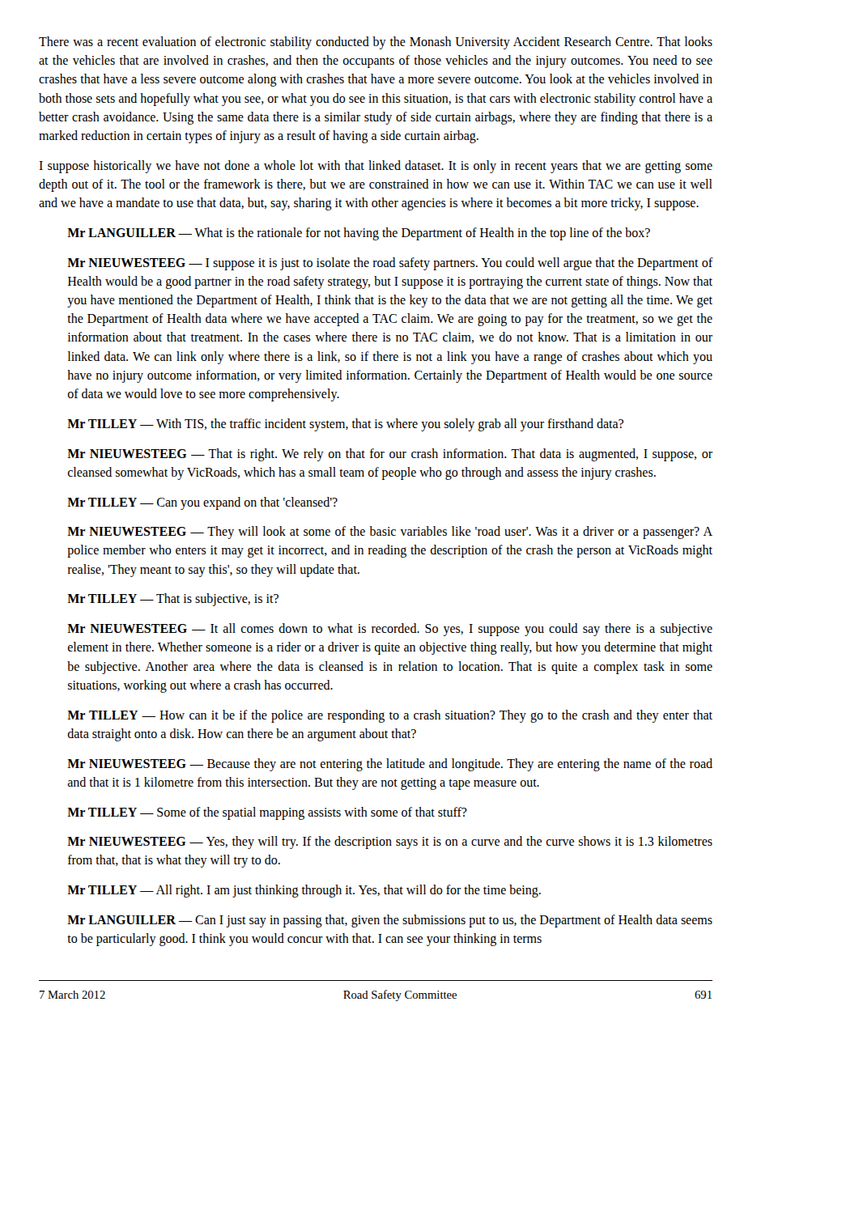There was a recent evaluation of electronic stability conducted by the Monash University Accident Research Centre. That looks at the vehicles that are involved in crashes, and then the occupants of those vehicles and the injury outcomes. You need to see crashes that have a less severe outcome along with crashes that have a more severe outcome. You look at the vehicles involved in both those sets and hopefully what you see, or what you do see in this situation, is that cars with electronic stability control have a better crash avoidance. Using the same data there is a similar study of side curtain airbags, where they are finding that there is a marked reduction in certain types of injury as a result of having a side curtain airbag.
I suppose historically we have not done a whole lot with that linked dataset. It is only in recent years that we are getting some depth out of it. The tool or the framework is there, but we are constrained in how we can use it. Within TAC we can use it well and we have a mandate to use that data, but, say, sharing it with other agencies is where it becomes a bit more tricky, I suppose.
Mr LANGUILLER — What is the rationale for not having the Department of Health in the top line of the box?
Mr NIEUWESTEEG — I suppose it is just to isolate the road safety partners. You could well argue that the Department of Health would be a good partner in the road safety strategy, but I suppose it is portraying the current state of things. Now that you have mentioned the Department of Health, I think that is the key to the data that we are not getting all the time. We get the Department of Health data where we have accepted a TAC claim. We are going to pay for the treatment, so we get the information about that treatment. In the cases where there is no TAC claim, we do not know. That is a limitation in our linked data. We can link only where there is a link, so if there is not a link you have a range of crashes about which you have no injury outcome information, or very limited information. Certainly the Department of Health would be one source of data we would love to see more comprehensively.
Mr TILLEY — With TIS, the traffic incident system, that is where you solely grab all your firsthand data?
Mr NIEUWESTEEG — That is right. We rely on that for our crash information. That data is augmented, I suppose, or cleansed somewhat by VicRoads, which has a small team of people who go through and assess the injury crashes.
Mr TILLEY — Can you expand on that 'cleansed'?
Mr NIEUWESTEEG — They will look at some of the basic variables like 'road user'. Was it a driver or a passenger? A police member who enters it may get it incorrect, and in reading the description of the crash the person at VicRoads might realise, 'They meant to say this', so they will update that.
Mr TILLEY — That is subjective, is it?
Mr NIEUWESTEEG — It all comes down to what is recorded. So yes, I suppose you could say there is a subjective element in there. Whether someone is a rider or a driver is quite an objective thing really, but how you determine that might be subjective. Another area where the data is cleansed is in relation to location. That is quite a complex task in some situations, working out where a crash has occurred.
Mr TILLEY — How can it be if the police are responding to a crash situation? They go to the crash and they enter that data straight onto a disk. How can there be an argument about that?
Mr NIEUWESTEEG — Because they are not entering the latitude and longitude. They are entering the name of the road and that it is 1 kilometre from this intersection. But they are not getting a tape measure out.
Mr TILLEY — Some of the spatial mapping assists with some of that stuff?
Mr NIEUWESTEEG — Yes, they will try. If the description says it is on a curve and the curve shows it is 1.3 kilometres from that, that is what they will try to do.
Mr TILLEY — All right. I am just thinking through it. Yes, that will do for the time being.
Mr LANGUILLER — Can I just say in passing that, given the submissions put to us, the Department of Health data seems to be particularly good. I think you would concur with that. I can see your thinking in terms
7 March 2012 Road Safety Committee 691